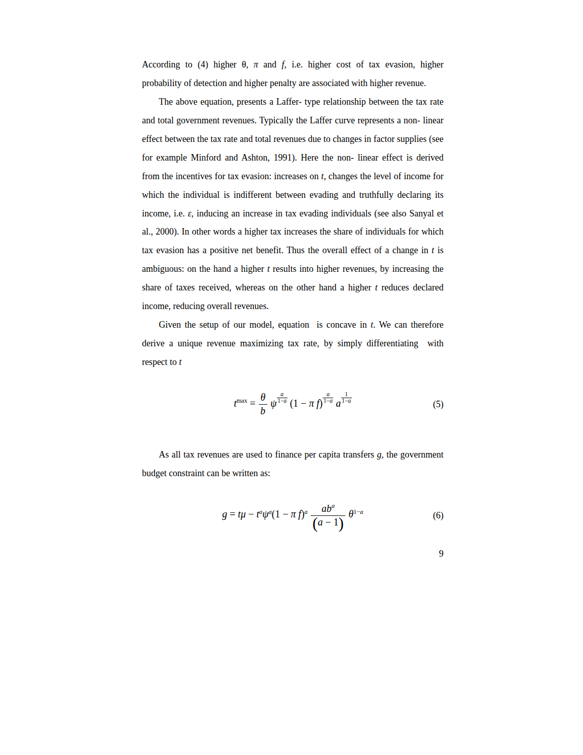According to (4) higher θ, π and f, i.e. higher cost of tax evasion, higher probability of detection and higher penalty are associated with higher revenue.
The above equation, presents a Laffer- type relationship between the tax rate and total government revenues. Typically the Laffer curve represents a non- linear effect between the tax rate and total revenues due to changes in factor supplies (see for example Minford and Ashton, 1991). Here the non- linear effect is derived from the incentives for tax evasion: increases on t, changes the level of income for which the individual is indifferent between evading and truthfully declaring its income, i.e. ε, inducing an increase in tax evading individuals (see also Sanyal et al., 2000). In other words a higher tax increases the share of individuals for which tax evasion has a positive net benefit. Thus the overall effect of a change in t is ambiguous: on the hand a higher t results into higher revenues, by increasing the share of taxes received, whereas on the other hand a higher t reduces declared income, reducing overall revenues.
Given the setup of our model, equation is concave in t. We can therefore derive a unique revenue maximizing tax rate, by simply differentiating with respect to t
tmax = θb ψa 1−a (1 − π f)a 1−a a 11−a (5)
As all tax revenues are used to finance per capita transfers g, the government budget constraint can be written as:
g = tμ − taψa(1 − π f)a aba (a − 1) θ1−a (6)
9